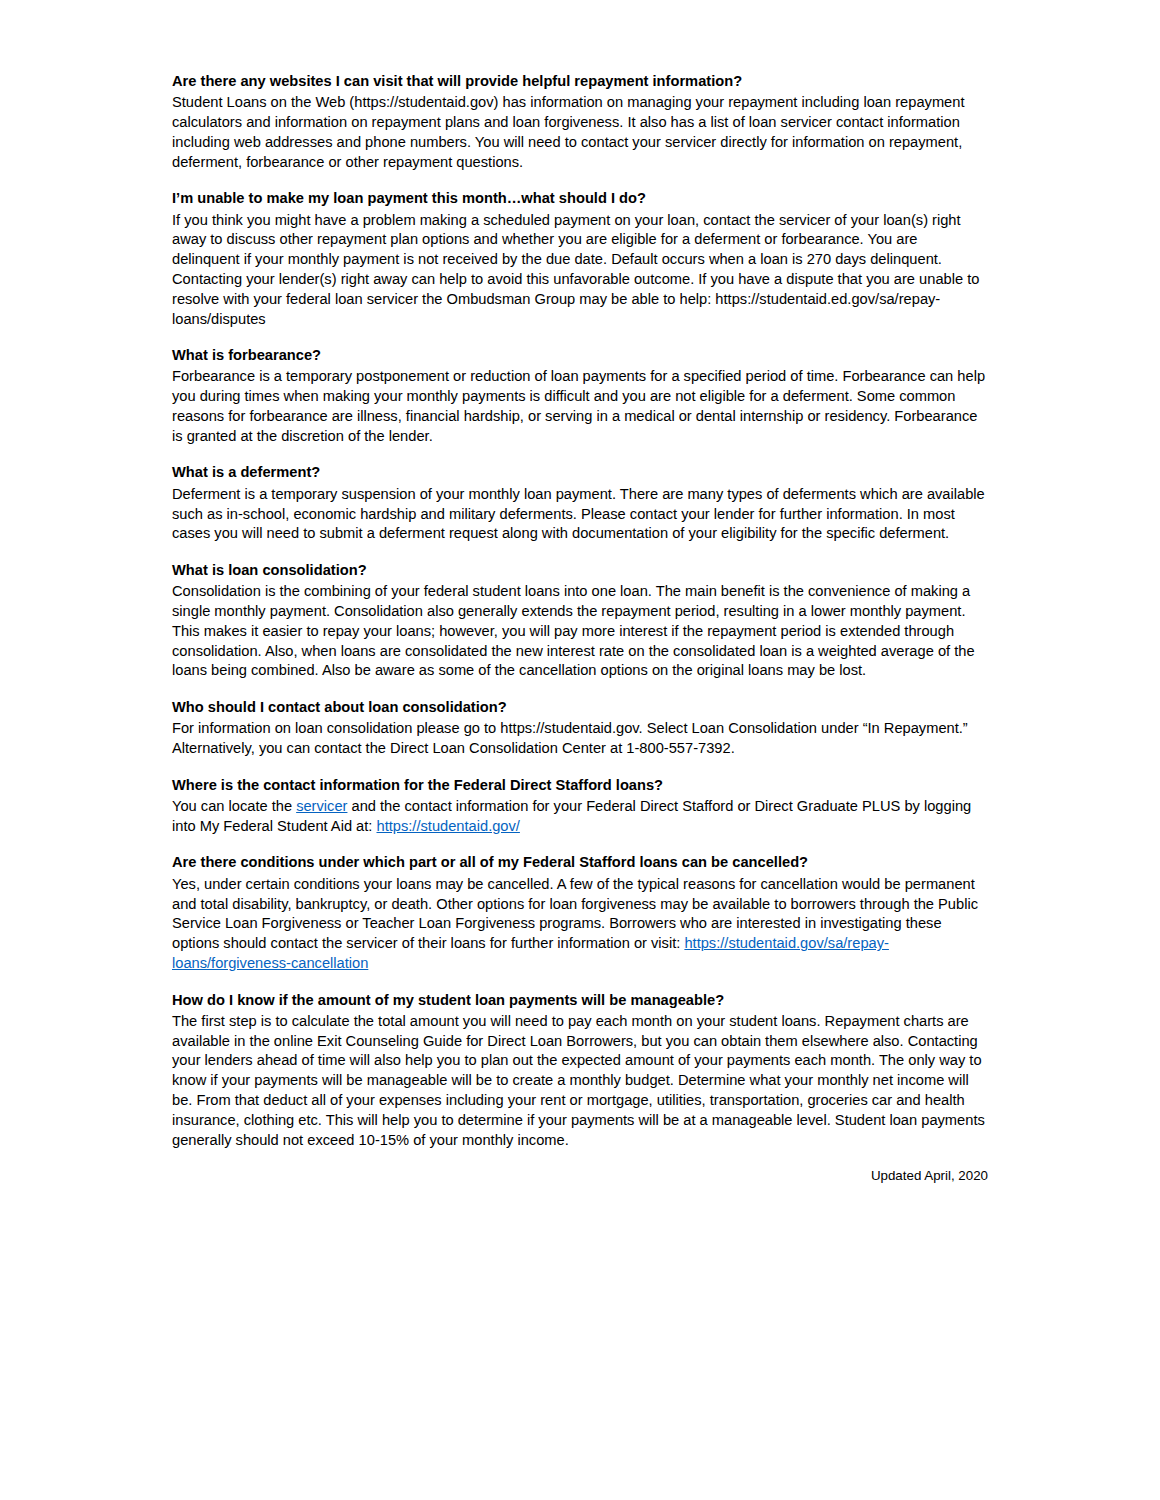Are there any websites I can visit that will provide helpful repayment information?
Student Loans on the Web (https://studentaid.gov) has information on managing your repayment including loan repayment calculators and information on repayment plans and loan forgiveness. It also has a list of loan servicer contact information including web addresses and phone numbers. You will need to contact your servicer directly for information on repayment, deferment, forbearance or other repayment questions.
I’m unable to make my loan payment this month…what should I do?
If you think you might have a problem making a scheduled payment on your loan, contact the servicer of your loan(s) right away to discuss other repayment plan options and whether you are eligible for a deferment or forbearance. You are delinquent if your monthly payment is not received by the due date. Default occurs when a loan is 270 days delinquent. Contacting your lender(s) right away can help to avoid this unfavorable outcome. If you have a dispute that you are unable to resolve with your federal loan servicer the Ombudsman Group may be able to help: https://studentaid.ed.gov/sa/repay-loans/disputes
What is forbearance?
Forbearance is a temporary postponement or reduction of loan payments for a specified period of time. Forbearance can help you during times when making your monthly payments is difficult and you are not eligible for a deferment. Some common reasons for forbearance are illness, financial hardship, or serving in a medical or dental internship or residency. Forbearance is granted at the discretion of the lender.
What is a deferment?
Deferment is a temporary suspension of your monthly loan payment. There are many types of deferments which are available such as in-school, economic hardship and military deferments. Please contact your lender for further information. In most cases you will need to submit a deferment request along with documentation of your eligibility for the specific deferment.
What is loan consolidation?
Consolidation is the combining of your federal student loans into one loan. The main benefit is the convenience of making a single monthly payment. Consolidation also generally extends the repayment period, resulting in a lower monthly payment. This makes it easier to repay your loans; however, you will pay more interest if the repayment period is extended through consolidation. Also, when loans are consolidated the new interest rate on the consolidated loan is a weighted average of the loans being combined. Also be aware as some of the cancellation options on the original loans may be lost.
Who should I contact about loan consolidation?
For information on loan consolidation please go to https://studentaid.gov. Select Loan Consolidation under “In Repayment.” Alternatively, you can contact the Direct Loan Consolidation Center at 1-800-557-7392.
Where is the contact information for the Federal Direct Stafford loans?
You can locate the servicer and the contact information for your Federal Direct Stafford or Direct Graduate PLUS by logging into My Federal Student Aid at: https://studentaid.gov/
Are there conditions under which part or all of my Federal Stafford loans can be cancelled?
Yes, under certain conditions your loans may be cancelled. A few of the typical reasons for cancellation would be permanent and total disability, bankruptcy, or death. Other options for loan forgiveness may be available to borrowers through the Public Service Loan Forgiveness or Teacher Loan Forgiveness programs. Borrowers who are interested in investigating these options should contact the servicer of their loans for further information or visit: https://studentaid.gov/sa/repay-loans/forgiveness-cancellation
How do I know if the amount of my student loan payments will be manageable?
The first step is to calculate the total amount you will need to pay each month on your student loans. Repayment charts are available in the online Exit Counseling Guide for Direct Loan Borrowers, but you can obtain them elsewhere also. Contacting your lenders ahead of time will also help you to plan out the expected amount of your payments each month. The only way to know if your payments will be manageable will be to create a monthly budget. Determine what your monthly net income will be. From that deduct all of your expenses including your rent or mortgage, utilities, transportation, groceries car and health insurance, clothing etc. This will help you to determine if your payments will be at a manageable level. Student loan payments generally should not exceed 10-15% of your monthly income.
Updated April, 2020